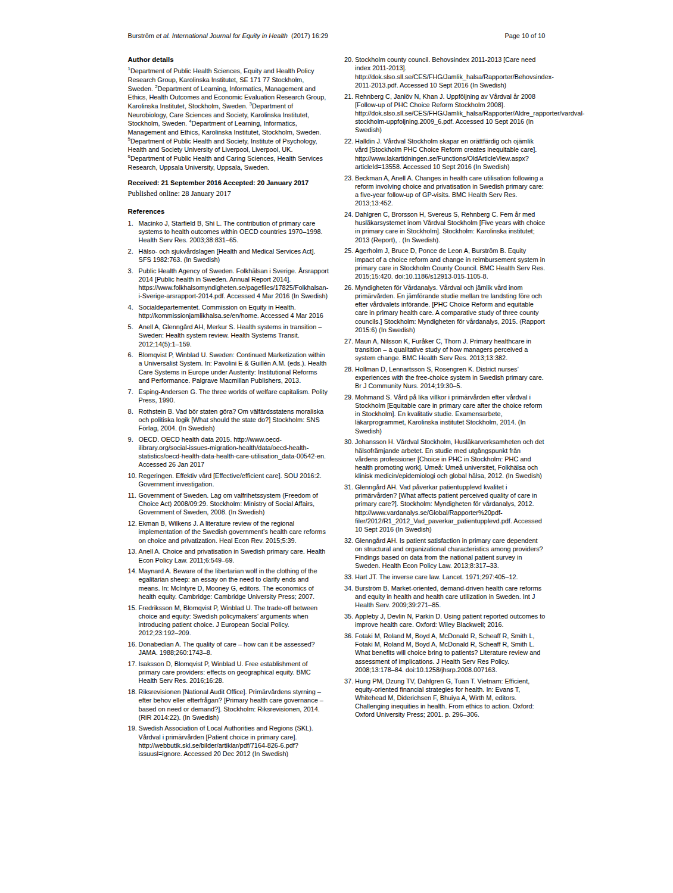Burström et al. International Journal for Equity in Health (2017) 16:29
Page 10 of 10
Author details
1Department of Public Health Sciences, Equity and Health Policy Research Group, Karolinska Institutet, SE 171 77 Stockholm, Sweden. 2Department of Learning, Informatics, Management and Ethics, Health Outcomes and Economic Evaluation Research Group, Karolinska Institutet, Stockholm, Sweden. 3Department of Neurobiology, Care Sciences and Society, Karolinska Institutet, Stockholm, Sweden. 4Department of Learning, Informatics, Management and Ethics, Karolinska Institutet, Stockholm, Sweden. 5Department of Public Health and Society, Institute of Psychology, Health and Society University of Liverpool, Liverpool, UK. 6Department of Public Health and Caring Sciences, Health Services Research, Uppsala University, Uppsala, Sweden.
Received: 21 September 2016 Accepted: 20 January 2017
Published online: 28 January 2017
References
Macinko J, Starfield B, Shi L. The contribution of primary care systems to health outcomes within OECD countries 1970–1998. Health Serv Res. 2003;38:831–65.
Hälso- och sjukvårdslagen [Health and Medical Services Act]. SFS 1982:763. (In Swedish)
Public Health Agency of Sweden. Folkhälsan i Sverige. Årsrapport 2014 [Public health in Sweden. Annual Report 2014]. https://www.folkhalsomyndigheten.se/pagefiles/17825/Folkhalsan-i-Sverige-arsrapport-2014.pdf. Accessed 4 Mar 2016 (In Swedish)
Socialdepartementet. Commission on Equity in Health. http://kommissionjamlikhalsa.se/en/home. Accessed 4 Mar 2016
Anell A, Glenngård AH, Merkur S. Health systems in transition – Sweden: Health system review. Health Systems Transit. 2012;14(5):1–159.
Blomqvist P, Winblad U. Sweden: Continued Marketization within a Universalist System. In: Pavolini E & Guillén A.M. (eds.). Health Care Systems in Europe under Austerity: Institutional Reforms and Performance. Palgrave Macmillan Publishers, 2013.
Esping-Andersen G. The three worlds of welfare capitalism. Polity Press, 1990.
Rothstein B. Vad bör staten göra? Om välfärdsstatens moraliska och politiska logik [What should the state do?] Stockholm: SNS Förlag, 2004. (In Swedish)
OECD. OECD health data 2015. http://www.oecd-ilibrary.org/social-issues-migration-health/data/oecd-health-statistics/oecd-health-data-health-care-utilisation_data-00542-en. Accessed 26 Jan 2017
Regeringen. Effektiv vård [Effective/efficient care]. SOU 2016:2. Government investigation.
Government of Sweden. Lag om valfrihetssystem (Freedom of Choice Act) 2008/09:29. Stockholm: Ministry of Social Affairs, Government of Sweden, 2008. (In Swedish)
Ekman B, Wilkens J. A literature review of the regional implementation of the Swedish government’s health care reforms on choice and privatization. Heal Econ Rev. 2015;5:39.
Anell A. Choice and privatisation in Swedish primary care. Health Econ Policy Law. 2011;6:549–69.
Maynard A. Beware of the libertarian wolf in the clothing of the egalitarian sheep: an essay on the need to clarify ends and means. In: McIntyre D, Mooney G, editors. The economics of health equity. Cambridge: Cambridge University Press; 2007.
Fredriksson M, Blomqvist P, Winblad U. The trade-off between choice and equity: Swedish policymakers’ arguments when introducing patient choice. J European Social Policy. 2012;23:192–209.
Donabedian A. The quality of care – how can it be assessed? JAMA. 1988;260:1743–8.
Isaksson D, Blomqvist P, Winblad U. Free establishment of primary care providers: effects on geographical equity. BMC Health Serv Res. 2016;16:28.
Riksrevisionen [National Audit Office]. Primärvårdens styrning – efter behov eller efterfrågan? [Primary health care governance – based on need or demand?]. Stockholm: Riksrevisionen, 2014. (RiR 2014:22). (In Swedish)
Swedish Association of Local Authorities and Regions (SKL). Vårdval i primärvården [Patient choice in primary care]. http://webbutik.skl.se/bilder/artiklar/pdf/7164-826-6.pdf?issuusl=ignore. Accessed 20 Dec 2012 (In Swedish)
Stockholm county council. Behovsindex 2011-2013 [Care need index 2011-2013]. http://dok.slso.sll.se/CES/FHG/Jamlik_halsa/Rapporter/Behovsindex-2011-2013.pdf. Accessed 10 Sept 2016 (In Swedish)
Rehnberg C, Janlöv N, Khan J. Uppföljning av Vårdval år 2008 [Follow-up of PHC Choice Reform Stockholm 2008]. http://dok.slso.sll.se/CES/FHG/Jamlik_halsa/Rapporter/Aldre_rapporter/vardval-stockholm-uppfoljning.2009_6.pdf. Accessed 10 Sept 2016 (In Swedish)
Halldin J. Vårdval Stockholm skapar en orättfärdig och ojämlik vård [Stockholm PHC Choice Reform creates inequitable care]. http://www.lakartidningen.se/Functions/OldArticleView.aspx?articleId=13558. Accessed 10 Sept 2016 (In Swedish)
Beckman A, Anell A. Changes in health care utilisation following a reform involving choice and privatisation in Swedish primary care: a five-year follow-up of GP-visits. BMC Health Serv Res. 2013;13:452.
Dahlgren C, Brorsson H, Svereus S, Rehnberg C. Fem år med husläkarsystemet inom Vårdval Stockholm [Five years with choice in primary care in Stockholm]. Stockholm: Karolinska institutet; 2013 (Report), . (In Swedish).
Agerholm J, Bruce D, Ponce de Leon A, Burström B. Equity impact of a choice reform and change in reimbursement system in primary care in Stockholm County Council. BMC Health Serv Res. 2015;15:420. doi:10.1186/s12913-015-1105-8.
Myndigheten för Vårdanalys. Vårdval och jämlik vård inom primärvården. En jämförande studie mellan tre landsting före och efter vårdvalets införande. [PHC Choice Reform and equitable care in primary health care. A comparative study of three county councils.] Stockholm: Myndigheten för vårdanalys, 2015. (Rapport 2015:6) (In Swedish)
Maun A, Nilsson K, Furåker C, Thorn J. Primary healthcare in transition – a qualitative study of how managers perceived a system change. BMC Health Serv Res. 2013;13:382.
Hollman D, Lennartsson S, Rosengren K. District nurses’ experiences with the free-choice system in Swedish primary care. Br J Community Nurs. 2014;19:30–5.
Mohmand S. Vård på lika villkor i primärvården efter vårdval i Stockholm [Equitable care in primary care after the choice reform in Stockholm]. En kvalitativ studie. Examensarbete, läkarprogrammet, Karolinska institutet Stockholm, 2014. (In Swedish)
Johansson H. Vårdval Stockholm, Husläkarverksamheten och det hälsofrämjande arbetet. En studie med utgångspunkt från vårdens professioner [Choice in PHC in Stockholm: PHC and health promoting work]. Umeå: Umeå universitet, Folkhälsa och klinisk medicin/epidemiologi och global hälsa, 2012. (In Swedish)
Glenngård AH. Vad påverkar patientupplevd kvalitet i primärvården? [What affects patient perceived quality of care in primary care?]. Stockholm: Myndigheten för vårdanalys, 2012. http://www.vardanalys.se/Global/Rapporter%20pdf-filer/2012/R1_2012_Vad_paverkar_patientupplevd.pdf. Accessed 10 Sept 2016 (In Swedish)
Glenngård AH. Is patient satisfaction in primary care dependent on structural and organizational characteristics among providers? Findings based on data from the national patient survey in Sweden. Health Econ Policy Law. 2013;8:317–33.
Hart JT. The inverse care law. Lancet. 1971;297:405–12.
Burström B. Market-oriented, demand-driven health care reforms and equity in health and health care utilization in Sweden. Int J Health Serv. 2009;39:271–85.
Appleby J, Devlin N, Parkin D. Using patient reported outcomes to improve health care. Oxford: Wiley Blackwell; 2016.
Fotaki M, Roland M, Boyd A, McDonald R, Scheaff R, Smith L, Fotaki M, Roland M, Boyd A, McDonald R, Scheaff R, Smith L. What benefits will choice bring to patients? Literature review and assessment of implications. J Health Serv Res Policy. 2008;13:178–84. doi:10.1258/jhsrp.2008.007163.
Hung PM, Dzung TV, Dahlgren G, Tuan T. Vietnam: Efficient, equity-oriented financial strategies for health. In: Evans T, Whitehead M, Diderichsen F, Bhuiya A, Wirth M, editors. Challenging inequities in health. From ethics to action. Oxford: Oxford University Press; 2001. p. 296–306.